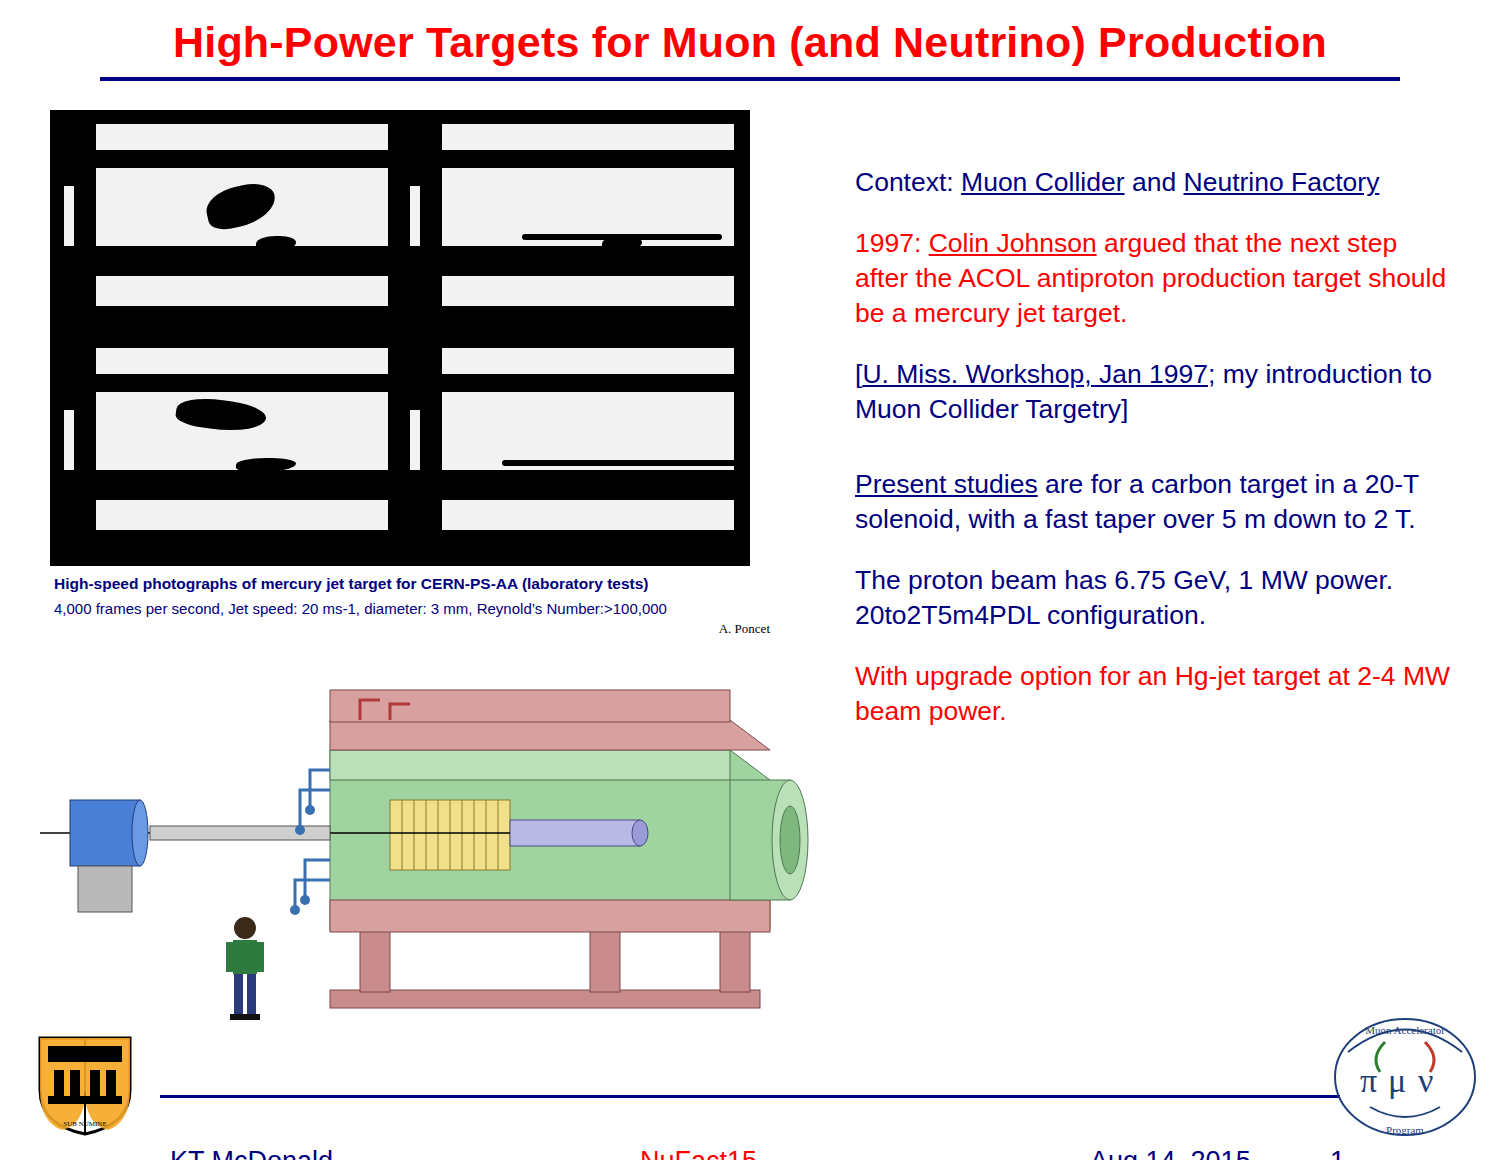High-Power Targets for Muon (and Neutrino) Production
High-speed photographs of mercury jet target for CERN-PS-AA (laboratory tests)
4,000 frames per second, Jet speed: 20 ms-1, diameter: 3 mm, Reynold’s Number:>100,000
A. Poncet
Context: Muon Collider and Neutrino Factory
1997: Colin Johnson argued that the next step after the ACOL antiproton production target should be a mercury jet target.
[U. Miss. Workshop, Jan 1997; my introduction to Muon Collider Targetry]
Present studies are for a carbon target in a 20-T solenoid, with a fast taper over 5 m down to 2 T.
The proton beam has 6.75 GeV, 1 MW power. 20to2T5m4PDL configuration.
With upgrade option for an Hg-jet target at 2-4 MW beam power.
KT McDonald NuFact15 Aug 14, 2015 1
SUB NUMINE Muon Accelerator Program π μ ν